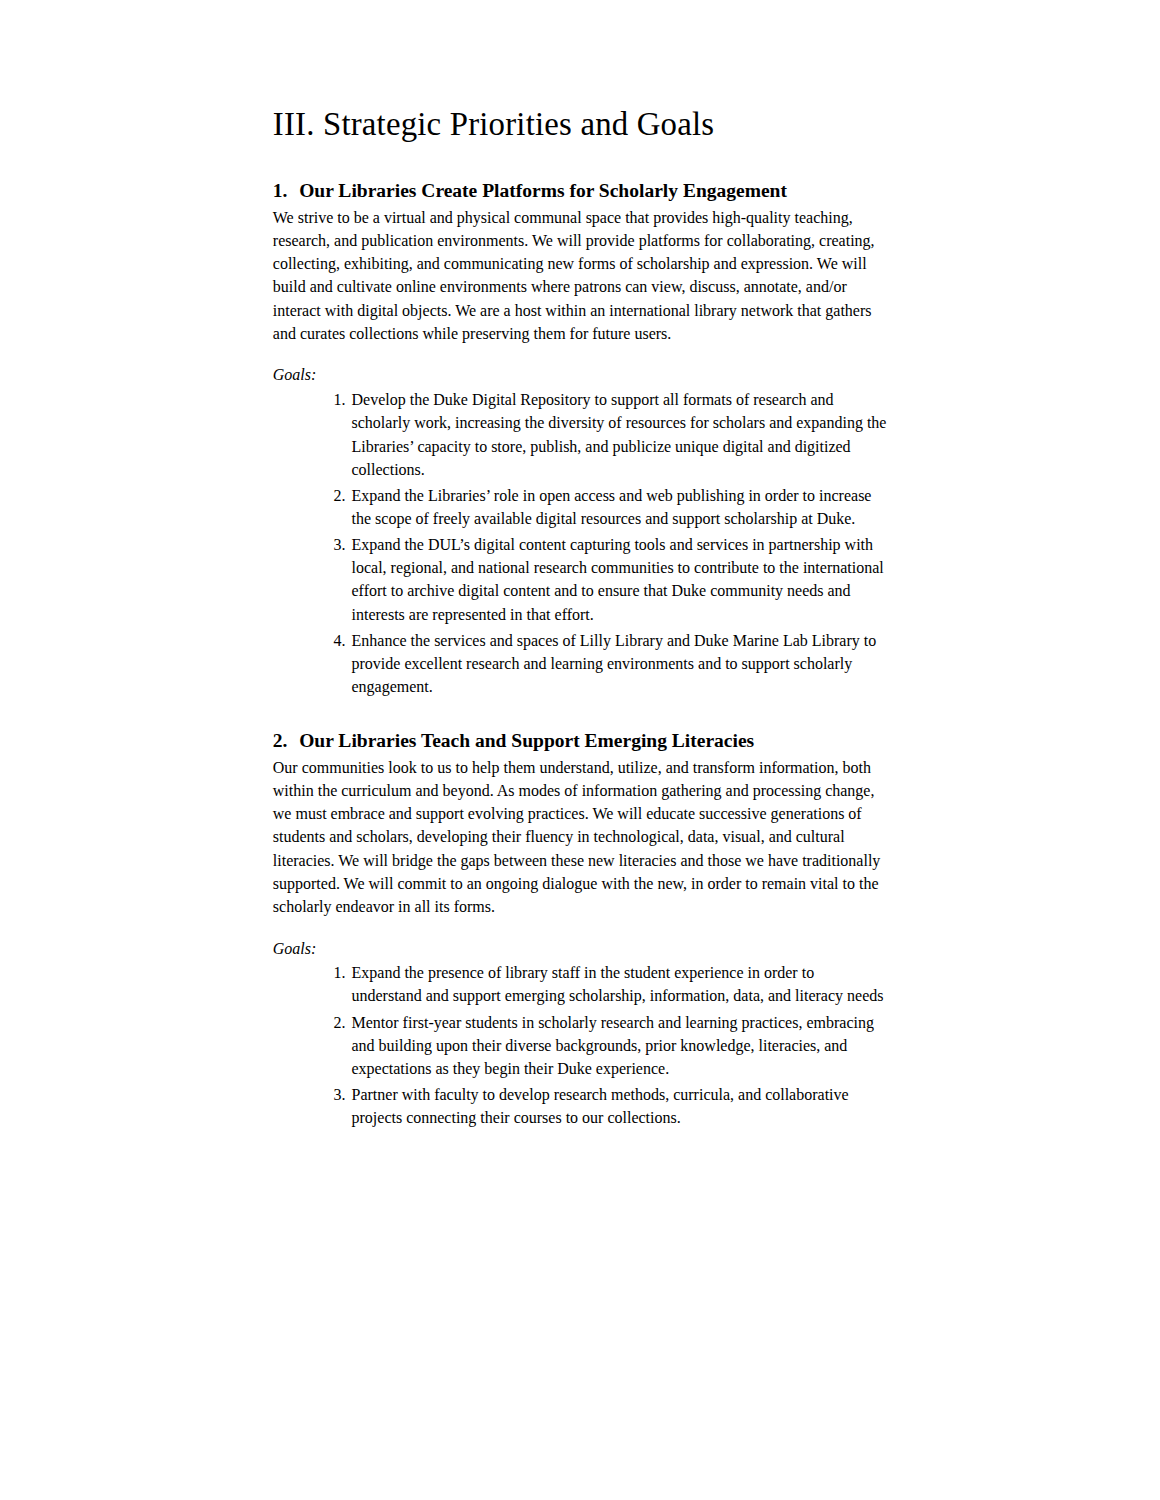III. Strategic Priorities and Goals
1. Our Libraries Create Platforms for Scholarly Engagement
We strive to be a virtual and physical communal space that provides high-quality teaching, research, and publication environments. We will provide platforms for collaborating, creating, collecting, exhibiting, and communicating new forms of scholarship and expression. We will build and cultivate online environments where patrons can view, discuss, annotate, and/or interact with digital objects. We are a host within an international library network that gathers and curates collections while preserving them for future users.
Goals:
Develop the Duke Digital Repository to support all formats of research and scholarly work, increasing the diversity of resources for scholars and expanding the Libraries’ capacity to store, publish, and publicize unique digital and digitized collections.
Expand the Libraries’ role in open access and web publishing in order to increase the scope of freely available digital resources and support scholarship at Duke.
Expand the DUL’s digital content capturing tools and services in partnership with local, regional, and national research communities to contribute to the international effort to archive digital content and to ensure that Duke community needs and interests are represented in that effort.
Enhance the services and spaces of Lilly Library and Duke Marine Lab Library to provide excellent research and learning environments and to support scholarly engagement.
2. Our Libraries Teach and Support Emerging Literacies
Our communities look to us to help them understand, utilize, and transform information, both within the curriculum and beyond. As modes of information gathering and processing change, we must embrace and support evolving practices. We will educate successive generations of students and scholars, developing their fluency in technological, data, visual, and cultural literacies. We will bridge the gaps between these new literacies and those we have traditionally supported. We will commit to an ongoing dialogue with the new, in order to remain vital to the scholarly endeavor in all its forms.
Goals:
Expand the presence of library staff in the student experience in order to understand and support emerging scholarship, information, data, and literacy needs
Mentor first-year students in scholarly research and learning practices, embracing and building upon their diverse backgrounds, prior knowledge, literacies, and expectations as they begin their Duke experience.
Partner with faculty to develop research methods, curricula, and collaborative projects connecting their courses to our collections.